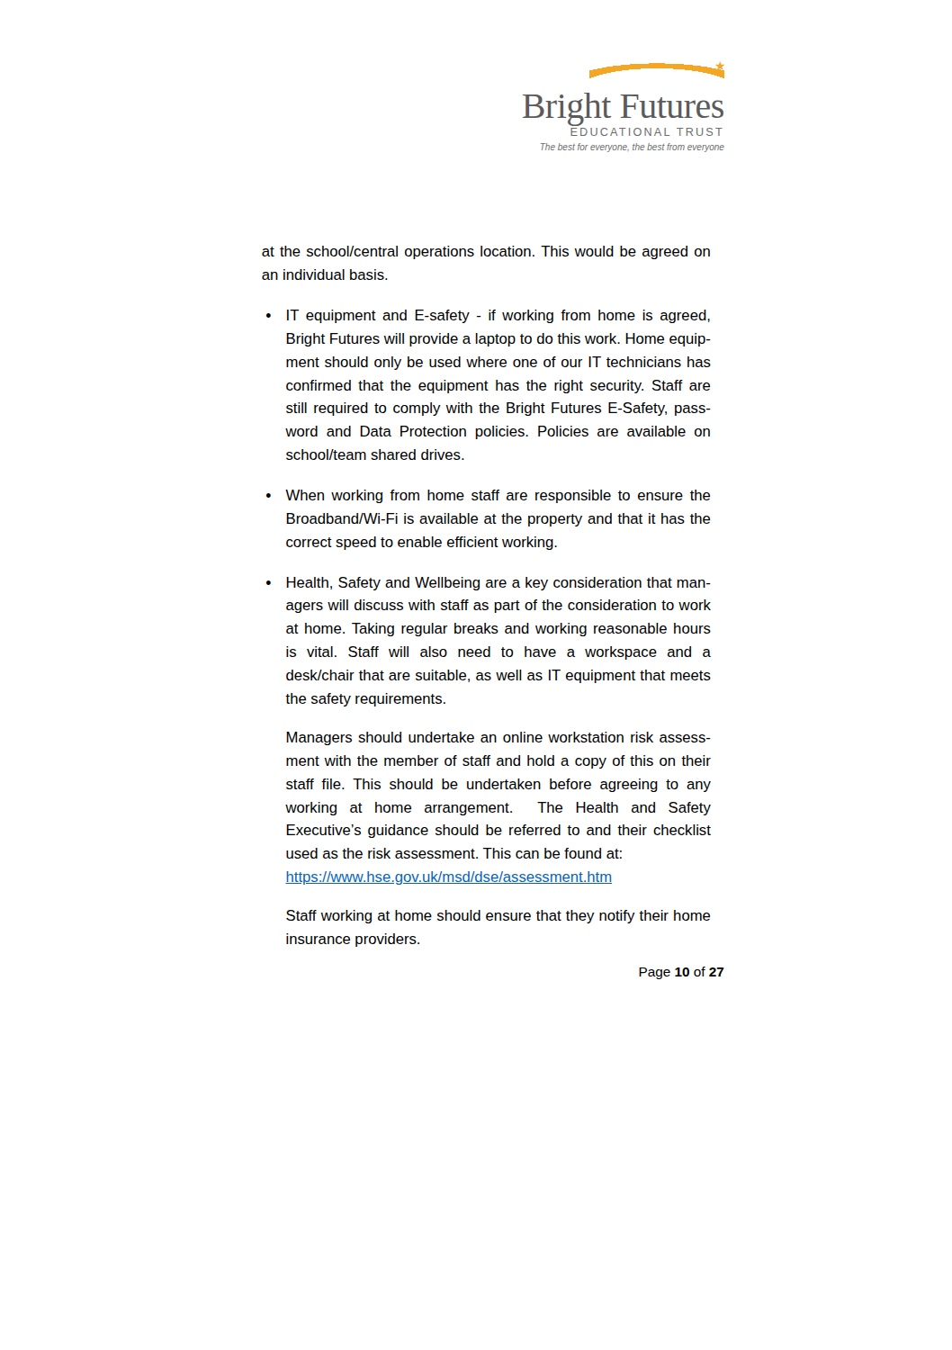Bright Futures
EDUCATIONAL TRUST
The best for everyone, the best from everyone
at the school/central operations location. This would be agreed on an individual basis.
IT equipment and E-safety - if working from home is agreed, Bright Futures will provide a laptop to do this work. Home equipment should only be used where one of our IT technicians has confirmed that the equipment has the right security. Staff are still required to comply with the Bright Futures E-Safety, password and Data Protection policies. Policies are available on school/team shared drives.
When working from home staff are responsible to ensure the Broadband/Wi-Fi is available at the property and that it has the correct speed to enable efficient working.
Health, Safety and Wellbeing are a key consideration that managers will discuss with staff as part of the consideration to work at home. Taking regular breaks and working reasonable hours is vital. Staff will also need to have a workspace and a desk/chair that are suitable, as well as IT equipment that meets the safety requirements.
Managers should undertake an online workstation risk assessment with the member of staff and hold a copy of this on their staff file. This should be undertaken before agreeing to any working at home arrangement. The Health and Safety Executive’s guidance should be referred to and their checklist used as the risk assessment. This can be found at:
https://www.hse.gov.uk/msd/dse/assessment.htm
Staff working at home should ensure that they notify their home insurance providers.
Page 10 of 27